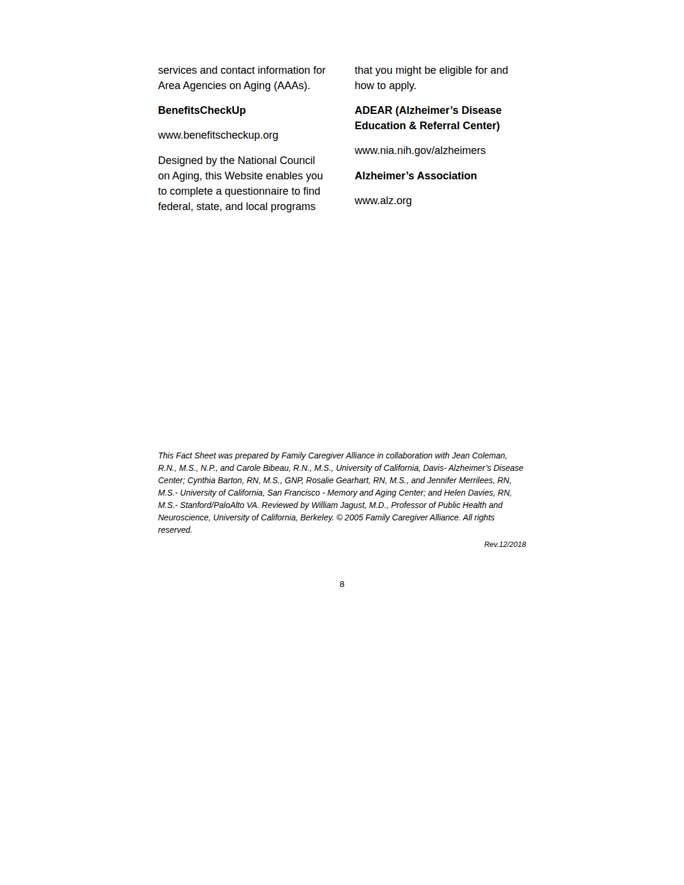services and contact information for Area Agencies on Aging (AAAs).
BenefitsCheckUp
www.benefitscheckup.org
Designed by the National Council on Aging, this Website enables you to complete a questionnaire to find federal, state, and local programs that you might be eligible for and how to apply.
ADEAR (Alzheimer’s Disease Education & Referral Center)
www.nia.nih.gov/alzheimers
Alzheimer’s Association
www.alz.org
This Fact Sheet was prepared by Family Caregiver Alliance in collaboration with Jean Coleman, R.N., M.S., N.P., and Carole Bibeau, R.N., M.S., University of California, Davis- Alzheimer’s Disease Center; Cynthia Barton, RN, M.S., GNP, Rosalie Gearhart, RN, M.S., and Jennifer Merrilees, RN, M.S.- University of California, San Francisco - Memory and Aging Center; and Helen Davies, RN, M.S.- Stanford/PaloAlto VA. Reviewed by William Jagust, M.D., Professor of Public Health and Neuroscience, University of California, Berkeley. © 2005 Family Caregiver Alliance. All rights reserved.
Rev.12/2018
8